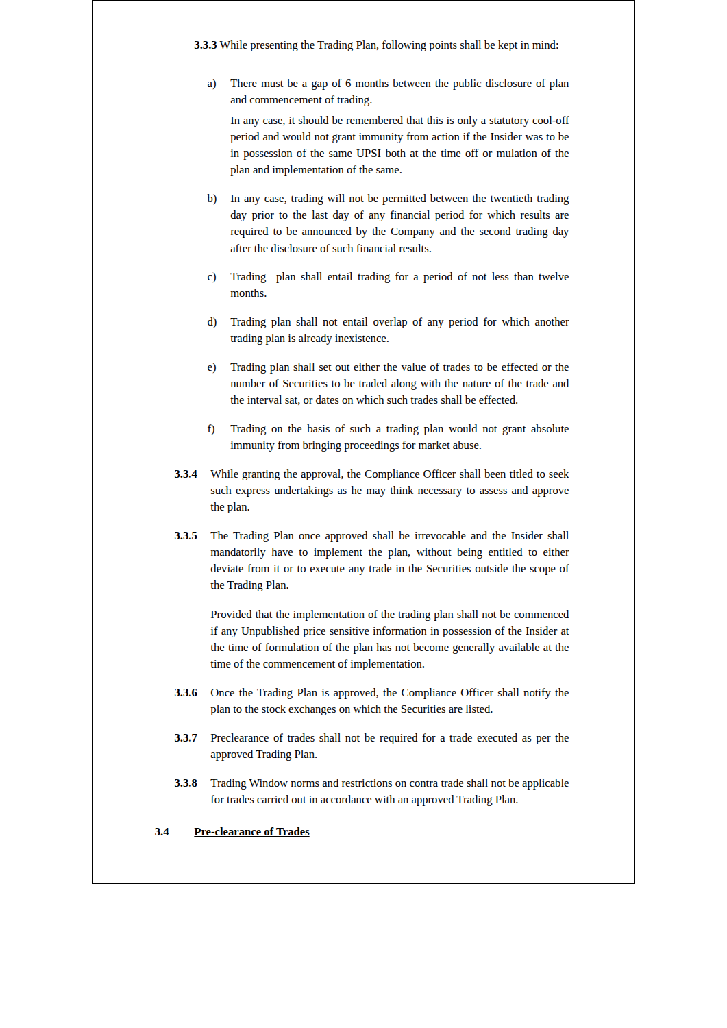3.3.3 While presenting the Trading Plan, following points shall be kept in mind:
a) There must be a gap of 6 months between the public disclosure of plan and commencement of trading. In any case, it should be remembered that this is only a statutory cool-off period and would not grant immunity from action if the Insider was to be in possession of the same UPSI both at the time off or mulation of the plan and implementation of the same.
b) In any case, trading will not be permitted between the twentieth trading day prior to the last day of any financial period for which results are required to be announced by the Company and the second trading day after the disclosure of such financial results.
c) Trading plan shall entail trading for a period of not less than twelve months.
d) Trading plan shall not entail overlap of any period for which another trading plan is already inexistence.
e) Trading plan shall set out either the value of trades to be effected or the number of Securities to be traded along with the nature of the trade and the interval sat, or dates on which such trades shall be effected.
f) Trading on the basis of such a trading plan would not grant absolute immunity from bringing proceedings for market abuse.
3.3.4 While granting the approval, the Compliance Officer shall been titled to seek such express undertakings as he may think necessary to assess and approve the plan.
3.3.5 The Trading Plan once approved shall be irrevocable and the Insider shall mandatorily have to implement the plan, without being entitled to either deviate from it or to execute any trade in the Securities outside the scope of the Trading Plan. Provided that the implementation of the trading plan shall not be commenced if any Unpublished price sensitive information in possession of the Insider at the time of formulation of the plan has not become generally available at the time of the commencement of implementation.
3.3.6 Once the Trading Plan is approved, the Compliance Officer shall notify the plan to the stock exchanges on which the Securities are listed.
3.3.7 Preclearance of trades shall not be required for a trade executed as per the approved Trading Plan.
3.3.8 Trading Window norms and restrictions on contra trade shall not be applicable for trades carried out in accordance with an approved Trading Plan.
3.4 Pre-clearance of Trades